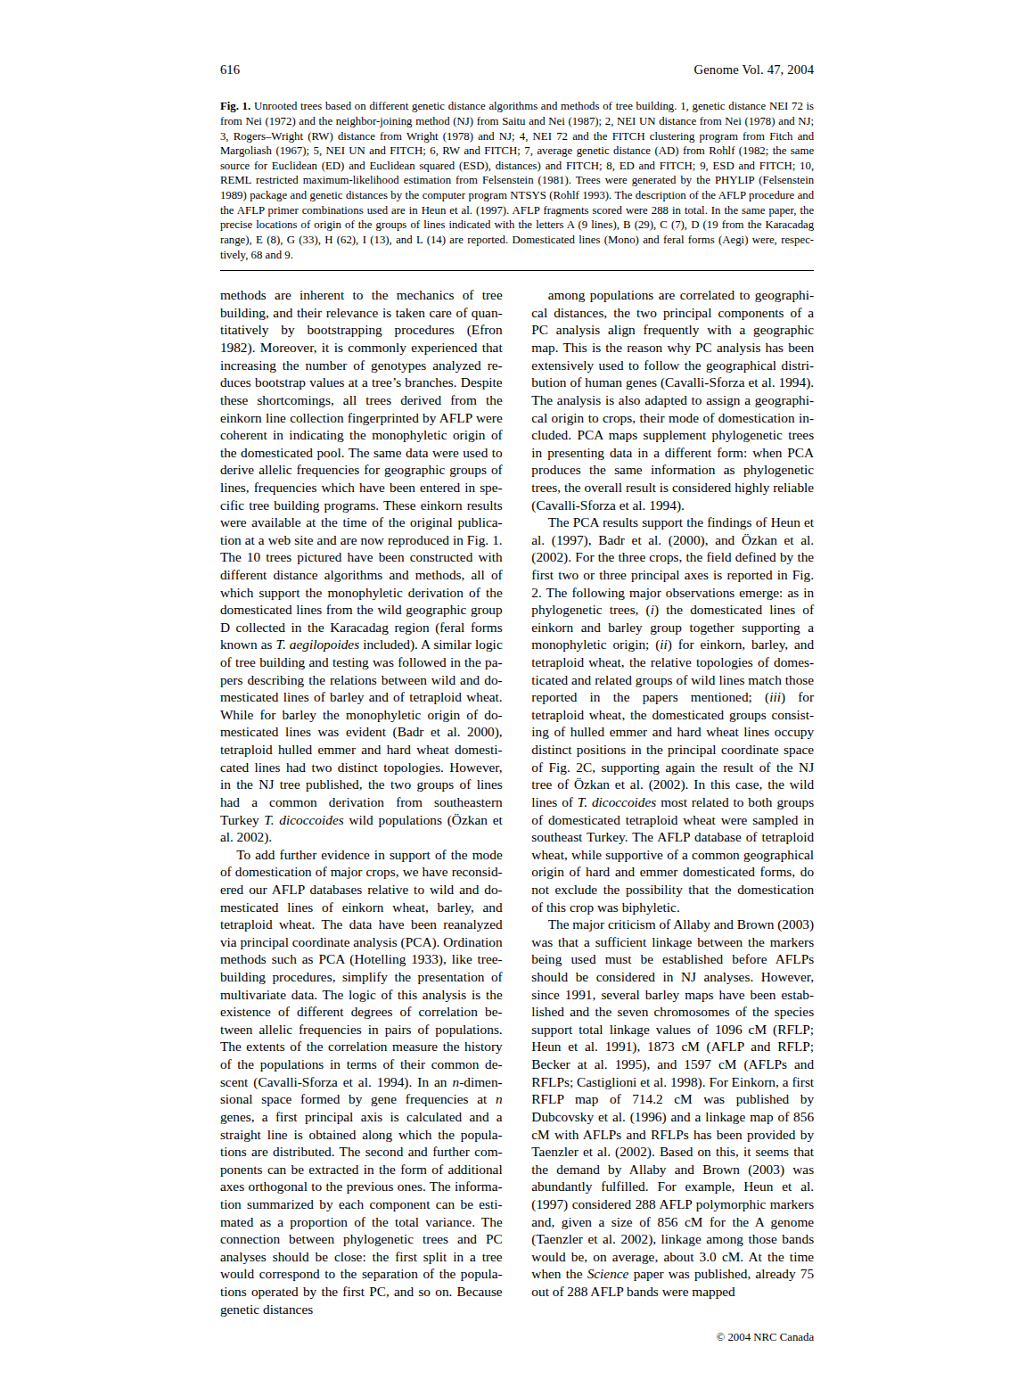616
Genome Vol. 47, 2004
Fig. 1. Unrooted trees based on different genetic distance algorithms and methods of tree building. 1, genetic distance NEI 72 is from Nei (1972) and the neighbor-joining method (NJ) from Saitu and Nei (1987); 2, NEI UN distance from Nei (1978) and NJ; 3, Rogers–Wright (RW) distance from Wright (1978) and NJ; 4, NEI 72 and the FITCH clustering program from Fitch and Margoliash (1967); 5, NEI UN and FITCH; 6, RW and FITCH; 7, average genetic distance (AD) from Rohlf (1982; the same source for Euclidean (ED) and Euclidean squared (ESD), distances) and FITCH; 8, ED and FITCH; 9, ESD and FITCH; 10, REML restricted maximum-likelihood estimation from Felsenstein (1981). Trees were generated by the PHYLIP (Felsenstein 1989) package and genetic distances by the computer program NTSYS (Rohlf 1993). The description of the AFLP procedure and the AFLP primer combinations used are in Heun et al. (1997). AFLP fragments scored were 288 in total. In the same paper, the precise locations of origin of the groups of lines indicated with the letters A (9 lines), B (29), C (7), D (19 from the Karacadag range), E (8), G (33), H (62), I (13), and L (14) are reported. Domesticated lines (Mono) and feral forms (Aegi) were, respectively, 68 and 9.
methods are inherent to the mechanics of tree building, and their relevance is taken care of quantitatively by bootstrapping procedures (Efron 1982). Moreover, it is commonly experienced that increasing the number of genotypes analyzed reduces bootstrap values at a tree’s branches. Despite these shortcomings, all trees derived from the einkorn line collection fingerprinted by AFLP were coherent in indicating the monophyletic origin of the domesticated pool. The same data were used to derive allelic frequencies for geographic groups of lines, frequencies which have been entered in specific tree building programs. These einkorn results were available at the time of the original publication at a web site and are now reproduced in Fig. 1. The 10 trees pictured have been constructed with different distance algorithms and methods, all of which support the monophyletic derivation of the domesticated lines from the wild geographic group D collected in the Karacadag region (feral forms known as T. aegilopoides included). A similar logic of tree building and testing was followed in the papers describing the relations between wild and domesticated lines of barley and of tetraploid wheat. While for barley the monophyletic origin of domesticated lines was evident (Badr et al. 2000), tetraploid hulled emmer and hard wheat domesticated lines had two distinct topologies. However, in the NJ tree published, the two groups of lines had a common derivation from southeastern Turkey T. dicoccoides wild populations (Özkan et al. 2002).
To add further evidence in support of the mode of domestication of major crops, we have reconsidered our AFLP databases relative to wild and domesticated lines of einkorn wheat, barley, and tetraploid wheat. The data have been reanalyzed via principal coordinate analysis (PCA). Ordination methods such as PCA (Hotelling 1933), like tree-building procedures, simplify the presentation of multivariate data. The logic of this analysis is the existence of different degrees of correlation between allelic frequencies in pairs of populations. The extents of the correlation measure the history of the populations in terms of their common descent (Cavalli-Sforza et al. 1994). In an n-dimensional space formed by gene frequencies at n genes, a first principal axis is calculated and a straight line is obtained along which the populations are distributed. The second and further components can be extracted in the form of additional axes orthogonal to the previous ones. The information summarized by each component can be estimated as a proportion of the total variance. The connection between phylogenetic trees and PC analyses should be close: the first split in a tree would correspond to the separation of the populations operated by the first PC, and so on. Because genetic distances
among populations are correlated to geographical distances, the two principal components of a PC analysis align frequently with a geographic map. This is the reason why PC analysis has been extensively used to follow the geographical distribution of human genes (Cavalli-Sforza et al. 1994). The analysis is also adapted to assign a geographical origin to crops, their mode of domestication included. PCA maps supplement phylogenetic trees in presenting data in a different form: when PCA produces the same information as phylogenetic trees, the overall result is considered highly reliable (Cavalli-Sforza et al. 1994).
The PCA results support the findings of Heun et al. (1997), Badr et al. (2000), and Özkan et al. (2002). For the three crops, the field defined by the first two or three principal axes is reported in Fig. 2. The following major observations emerge: as in phylogenetic trees, (i) the domesticated lines of einkorn and barley group together supporting a monophyletic origin; (ii) for einkorn, barley, and tetraploid wheat, the relative topologies of domesticated and related groups of wild lines match those reported in the papers mentioned; (iii) for tetraploid wheat, the domesticated groups consisting of hulled emmer and hard wheat lines occupy distinct positions in the principal coordinate space of Fig. 2C, supporting again the result of the NJ tree of Özkan et al. (2002). In this case, the wild lines of T. dicoccoides most related to both groups of domesticated tetraploid wheat were sampled in southeast Turkey. The AFLP database of tetraploid wheat, while supportive of a common geographical origin of hard and emmer domesticated forms, do not exclude the possibility that the domestication of this crop was biphyletic.
The major criticism of Allaby and Brown (2003) was that a sufficient linkage between the markers being used must be established before AFLPs should be considered in NJ analyses. However, since 1991, several barley maps have been established and the seven chromosomes of the species support total linkage values of 1096 cM (RFLP; Heun et al. 1991), 1873 cM (AFLP and RFLP; Becker at al. 1995), and 1597 cM (AFLPs and RFLPs; Castiglioni et al. 1998). For Einkorn, a first RFLP map of 714.2 cM was published by Dubcovsky et al. (1996) and a linkage map of 856 cM with AFLPs and RFLPs has been provided by Taenzler et al. (2002). Based on this, it seems that the demand by Allaby and Brown (2003) was abundantly fulfilled. For example, Heun et al. (1997) considered 288 AFLP polymorphic markers and, given a size of 856 cM for the A genome (Taenzler et al. 2002), linkage among those bands would be, on average, about 3.0 cM. At the time when the Science paper was published, already 75 out of 288 AFLP bands were mapped
© 2004 NRC Canada